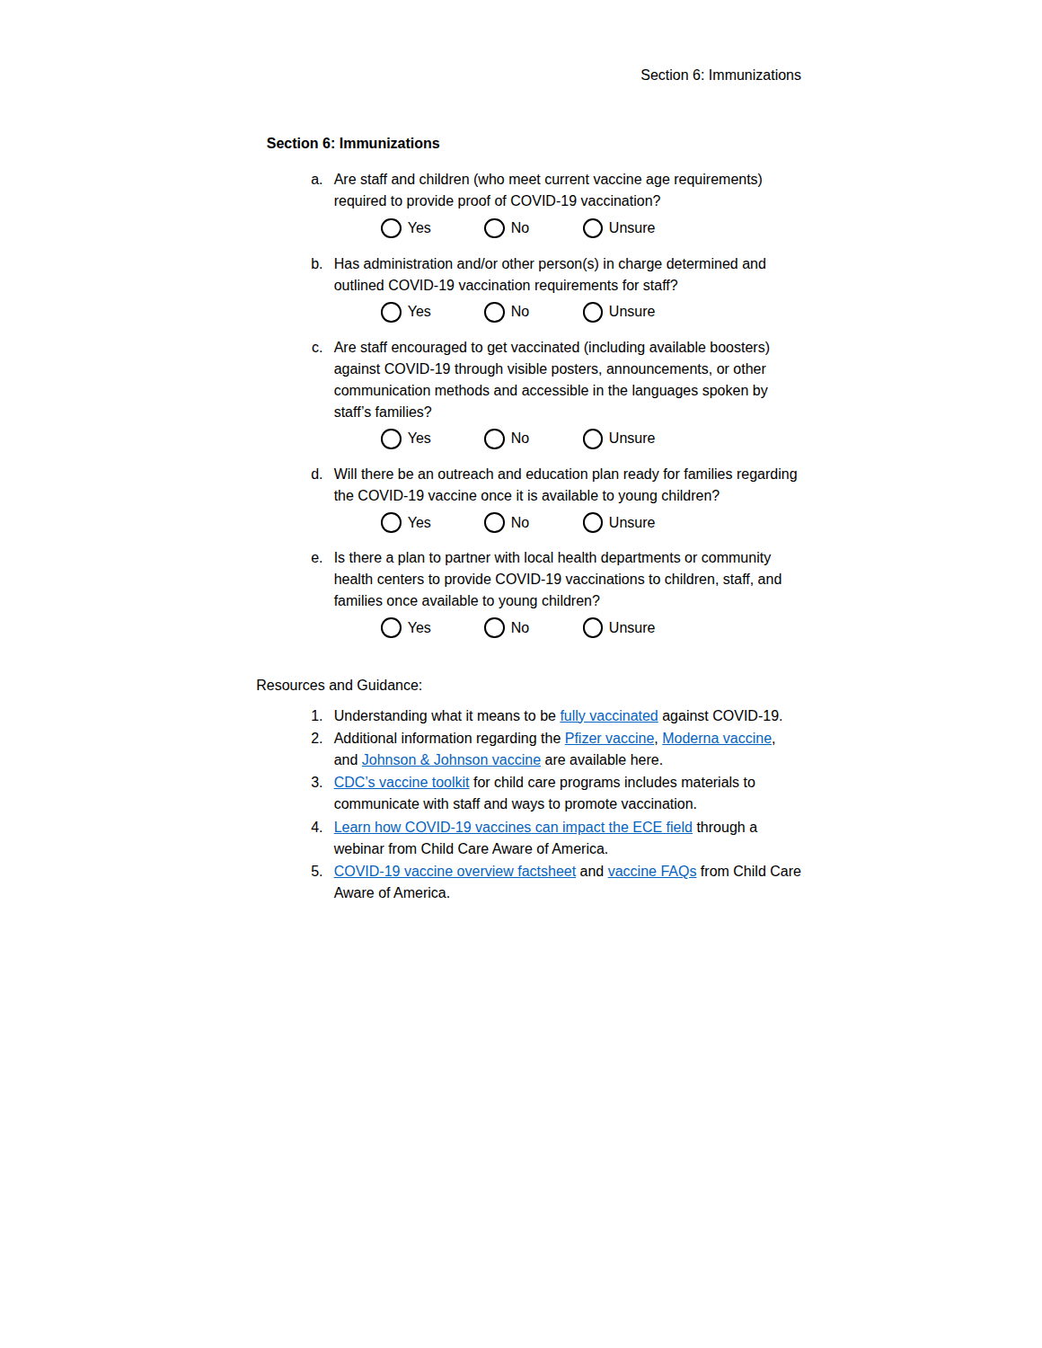Section 6: Immunizations
Section 6: Immunizations
Are staff and children (who meet current vaccine age requirements) required to provide proof of COVID-19 vaccination?
Yes No Unsure
Has administration and/or other person(s) in charge determined and outlined COVID-19 vaccination requirements for staff?
Yes No Unsure
Are staff encouraged to get vaccinated (including available boosters) against COVID-19 through visible posters, announcements, or other communication methods and accessible in the languages spoken by staff’s families?
Yes No Unsure
Will there be an outreach and education plan ready for families regarding the COVID-19 vaccine once it is available to young children?
Yes No Unsure
Is there a plan to partner with local health departments or community health centers to provide COVID-19 vaccinations to children, staff, and families once available to young children?
Yes No Unsure
Resources and Guidance:
Understanding what it means to be fully vaccinated against COVID-19.
Additional information regarding the Pfizer vaccine, Moderna vaccine, and Johnson & Johnson vaccine are available here.
CDC’s vaccine toolkit for child care programs includes materials to communicate with staff and ways to promote vaccination.
Learn how COVID-19 vaccines can impact the ECE field through a webinar from Child Care Aware of America.
COVID-19 vaccine overview factsheet and vaccine FAQs from Child Care Aware of America.